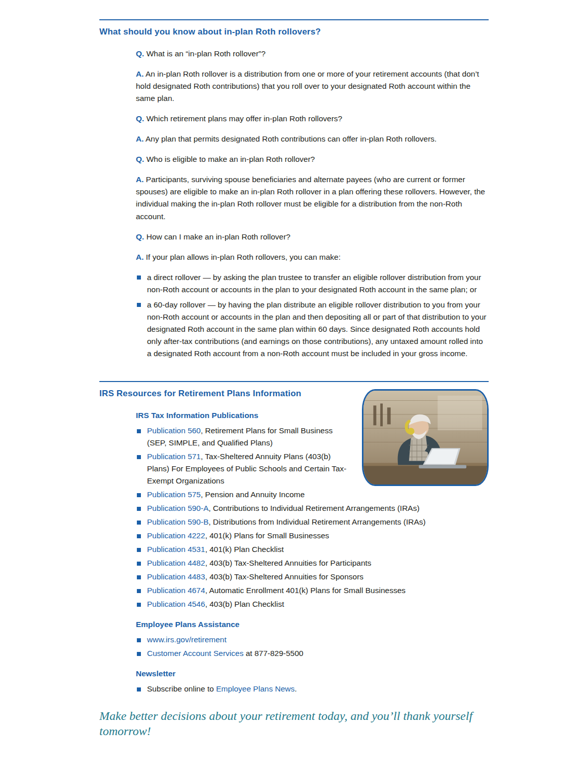What should you know about in-plan Roth rollovers?
Q. What is an “in-plan Roth rollover”?
A. An in-plan Roth rollover is a distribution from one or more of your retirement accounts (that don’t hold designated Roth contributions) that you roll over to your designated Roth account within the same plan.
Q. Which retirement plans may offer in-plan Roth rollovers?
A. Any plan that permits designated Roth contributions can offer in-plan Roth rollovers.
Q. Who is eligible to make an in-plan Roth rollover?
A. Participants, surviving spouse beneficiaries and alternate payees (who are current or former spouses) are eligible to make an in-plan Roth rollover in a plan offering these rollovers. However, the individual making the in-plan Roth rollover must be eligible for a distribution from the non-Roth account.
Q. How can I make an in-plan Roth rollover?
A. If your plan allows in-plan Roth rollovers, you can make:
a direct rollover — by asking the plan trustee to transfer an eligible rollover distribution from your non-Roth account or accounts in the plan to your designated Roth account in the same plan; or
a 60-day rollover — by having the plan distribute an eligible rollover distribution to you from your non-Roth account or accounts in the plan and then depositing all or part of that distribution to your designated Roth account in the same plan within 60 days. Since designated Roth accounts hold only after-tax contributions (and earnings on those contributions), any untaxed amount rolled into a designated Roth account from a non-Roth account must be included in your gross income.
IRS Resources for Retirement Plans Information
IRS Tax Information Publications
Publication 560, Retirement Plans for Small Business (SEP, SIMPLE, and Qualified Plans)
Publication 571, Tax-Sheltered Annuity Plans (403(b) Plans) For Employees of Public Schools and Certain Tax-Exempt Organizations
Publication 575, Pension and Annuity Income
Publication 590-A, Contributions to Individual Retirement Arrangements (IRAs)
Publication 590-B, Distributions from Individual Retirement Arrangements (IRAs)
Publication 4222, 401(k) Plans for Small Businesses
Publication 4531, 401(k) Plan Checklist
Publication 4482, 403(b) Tax-Sheltered Annuities for Participants
Publication 4483, 403(b) Tax-Sheltered Annuities for Sponsors
Publication 4674, Automatic Enrollment 401(k) Plans for Small Businesses
Publication 4546, 403(b) Plan Checklist
Employee Plans Assistance
www.irs.gov/retirement
Customer Account Services at 877-829-5500
Newsletter
Subscribe online to Employee Plans News.
Make better decisions about your retirement today, and you’ll thank yourself tomorrow!